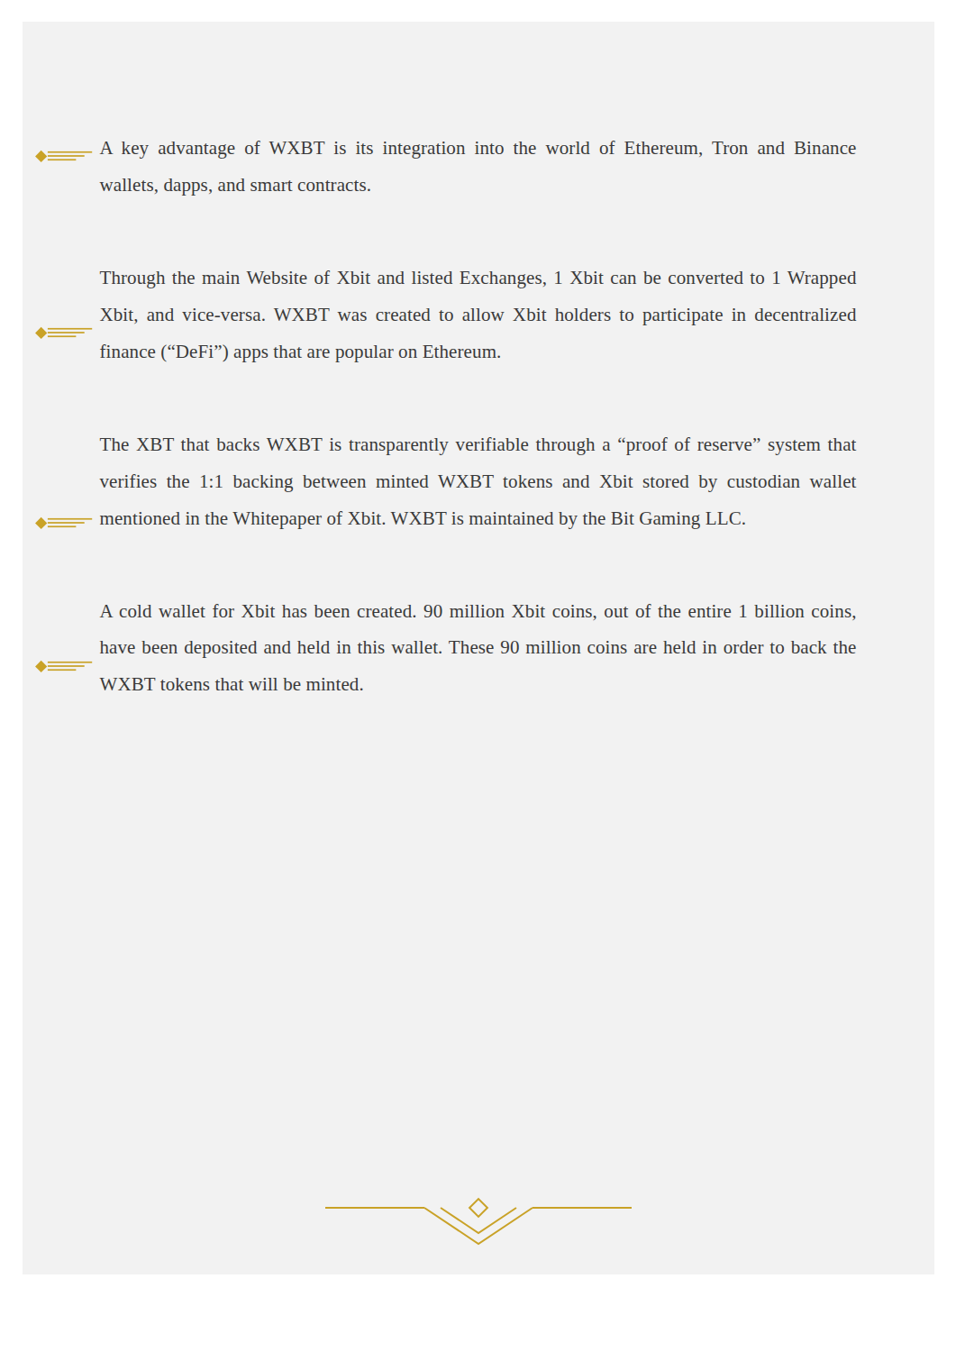A key advantage of WXBT is its integration into the world of Ethereum, Tron and Binance wallets, dapps, and smart contracts.
Through the main Website of Xbit and listed Exchanges, 1 Xbit can be converted to 1 Wrapped Xbit, and vice-versa. WXBT was created to allow Xbit holders to participate in decentralized finance (“DeFi”) apps that are popular on Ethereum.
The XBT that backs WXBT is transparently verifiable through a “proof of reserve” system that verifies the 1:1 backing between minted WXBT tokens and Xbit stored by custodian wallet mentioned in the Whitepaper of Xbit. WXBT is maintained by the Bit Gaming LLC.
A cold wallet for Xbit has been created. 90 million Xbit coins, out of the entire 1 billion coins, have been deposited and held in this wallet. These 90 million coins are held in order to back the WXBT tokens that will be minted.